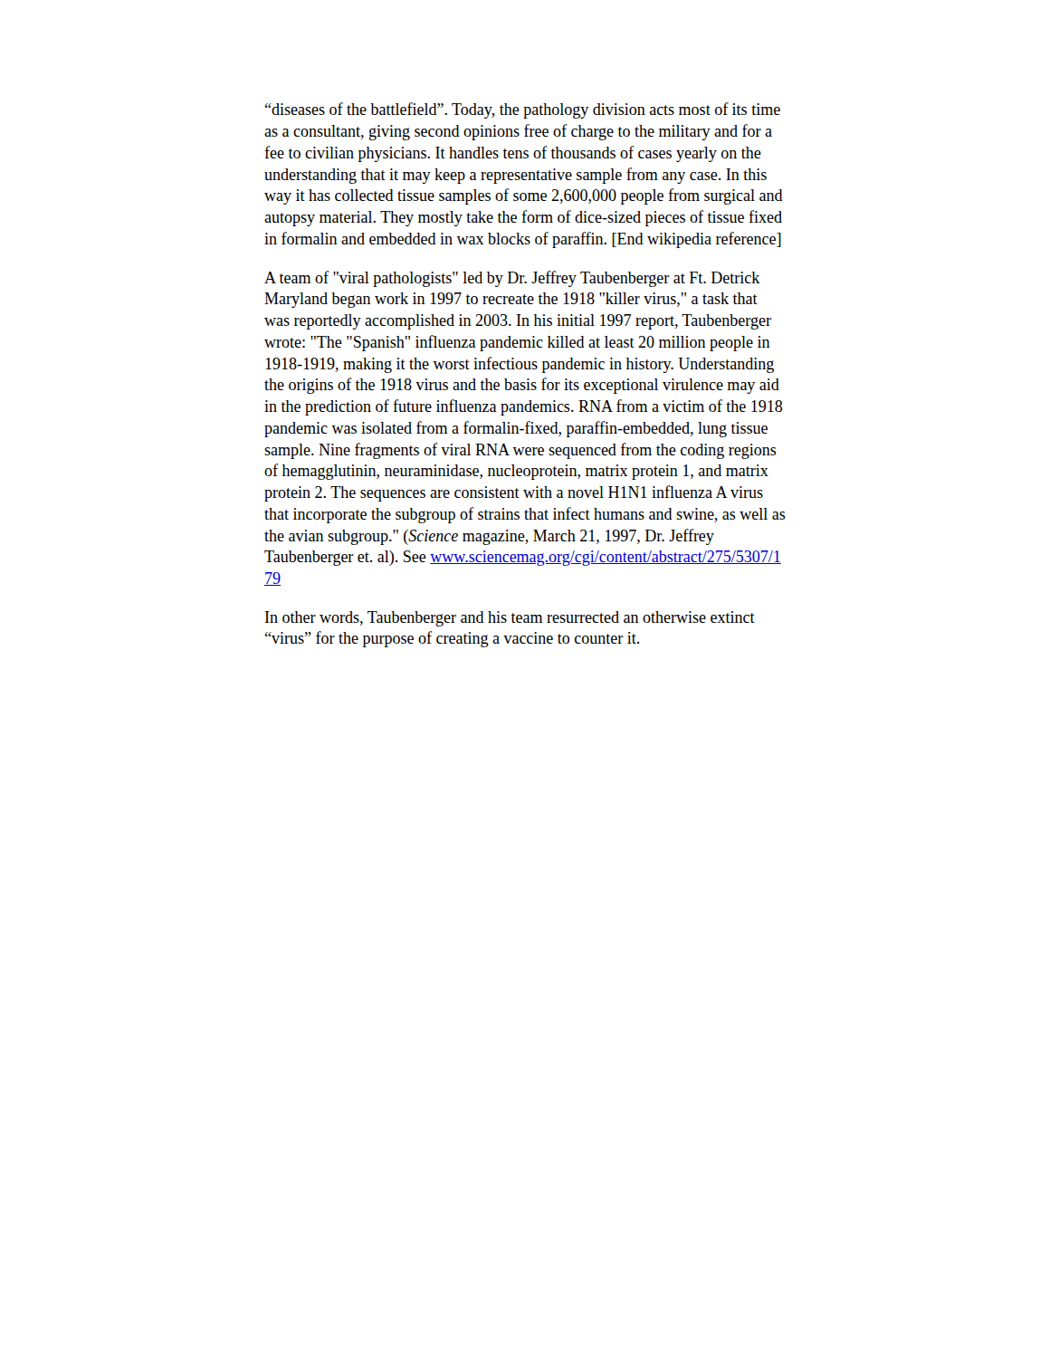“diseases of the battlefield”. Today, the pathology division acts most of its time as a consultant, giving second opinions free of charge to the military and for a fee to civilian physicians. It handles tens of thousands of cases yearly on the understanding that it may keep a representative sample from any case. In this way it has collected tissue samples of some 2,600,000 people from surgical and autopsy material. They mostly take the form of dice-sized pieces of tissue fixed in formalin and embedded in wax blocks of paraffin. [End wikipedia reference]
A team of "viral pathologists" led by Dr. Jeffrey Taubenberger at Ft. Detrick Maryland began work in 1997 to recreate the 1918 "killer virus," a task that was reportedly accomplished in 2003. In his initial 1997 report, Taubenberger wrote: "The "Spanish" influenza pandemic killed at least 20 million people in 1918-1919, making it the worst infectious pandemic in history. Understanding the origins of the 1918 virus and the basis for its exceptional virulence may aid in the prediction of future influenza pandemics. RNA from a victim of the 1918 pandemic was isolated from a formalin-fixed, paraffin-embedded, lung tissue sample. Nine fragments of viral RNA were sequenced from the coding regions of hemagglutinin, neuraminidase, nucleoprotein, matrix protein 1, and matrix protein 2. The sequences are consistent with a novel H1N1 influenza A virus that incorporate the subgroup of strains that infect humans and swine, as well as the avian subgroup." (Science magazine, March 21, 1997, Dr. Jeffrey Taubenberger et. al). See www.sciencemag.org/cgi/content/abstract/275/5307/179
In other words, Taubenberger and his team resurrected an otherwise extinct “virus” for the purpose of creating a vaccine to counter it.